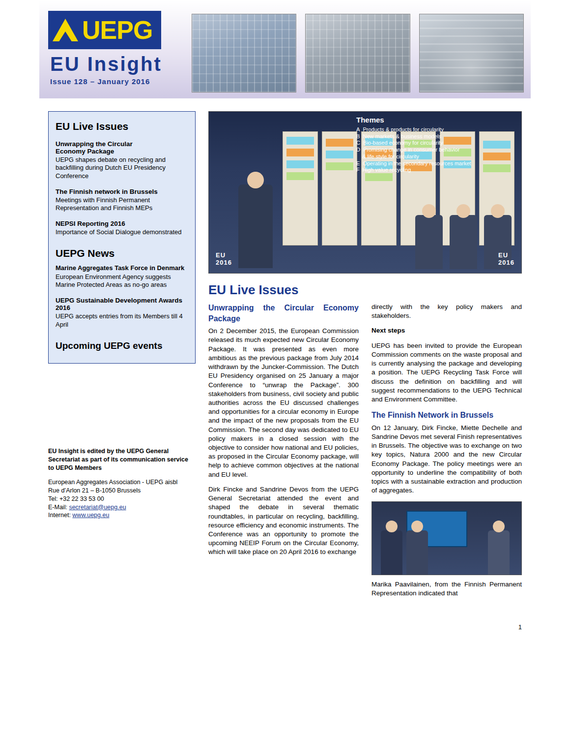UEPG
EU Insight
Issue 128 – January 2016
EU Live Issues
Unwrapping the Circular
Economy Package
UEPG shapes debate on recycling and backfilling during Dutch EU Presidency Conference
The Finnish network in Brussels
Meetings with Finnish Permanent Representation and Finnish MEPs
NEPSI Reporting 2016
Importance of Social Dialogue demonstrated
UEPG News
Marine Aggregates Task Force in Denmark
European Environment Agency suggests Marine Protected Areas as no-go areas
UEPG Sustainable Development Awards 2016
UEPG accepts entries from its Members till 4 April
Upcoming UEPG events
EU Insight is edited by the UEPG General Secretariat as part of its communication service to UEPG Members
European Aggregates Association - UEPG aisbl
Rue d’Arlon 21 – B-1050 Brussels
Tel: +32 22 33 53 00
E-Mail: secretariat@uepg.eu
Internet: www.uepg.eu
Themes A Products & products for circularity
B New markets & business models
C Bio-based economy for circularity
D Promising change in consumer behavior
& life style for circularity
E Operating in the secondary resources market
F High value recycling
EU
2016
EU
2016
EU Live Issues
Unwrapping the Circular Economy Package
On 2 December 2015, the European Commission released its much expected new Circular Economy Package. It was presented as even more ambitious as the previous package from July 2014 withdrawn by the Juncker-Commission. The Dutch EU Presidency organised on 25 January a major Conference to “unwrap the Package”. 300 stakeholders from business, civil society and public authorities across the EU discussed challenges and opportunities for a circular economy in Europe and the impact of the new proposals from the EU Commission. The second day was dedicated to EU policy makers in a closed session with the objective to consider how national and EU policies, as proposed in the Circular Economy package, will help to achieve common objectives at the national and EU level.
Dirk Fincke and Sandrine Devos from the UEPG General Secretariat attended the event and shaped the debate in several thematic roundtables, in particular on recycling, backfilling, resource efficiency and economic instruments. The Conference was an opportunity to promote the upcoming NEEIP Forum on the Circular Economy, which will take place on 20 April 2016 to exchange
directly with the key policy makers and stakeholders.
Next steps
UEPG has been invited to provide the European Commission comments on the waste proposal and is currently analysing the package and developing a position. The UEPG Recycling Task Force will discuss the definition on backfilling and will suggest recommendations to the UEPG Technical and Environment Committee.
The Finnish Network in Brussels
On 12 January, Dirk Fincke, Miette Dechelle and Sandrine Devos met several Finish representatives in Brussels. The objective was to exchange on two key topics, Natura 2000 and the new Circular Economy Package. The policy meetings were an opportunity to underline the compatibility of both topics with a sustainable extraction and production of aggregates.
Marika Paavilainen, from the Finnish Permanent Representation indicated that
1